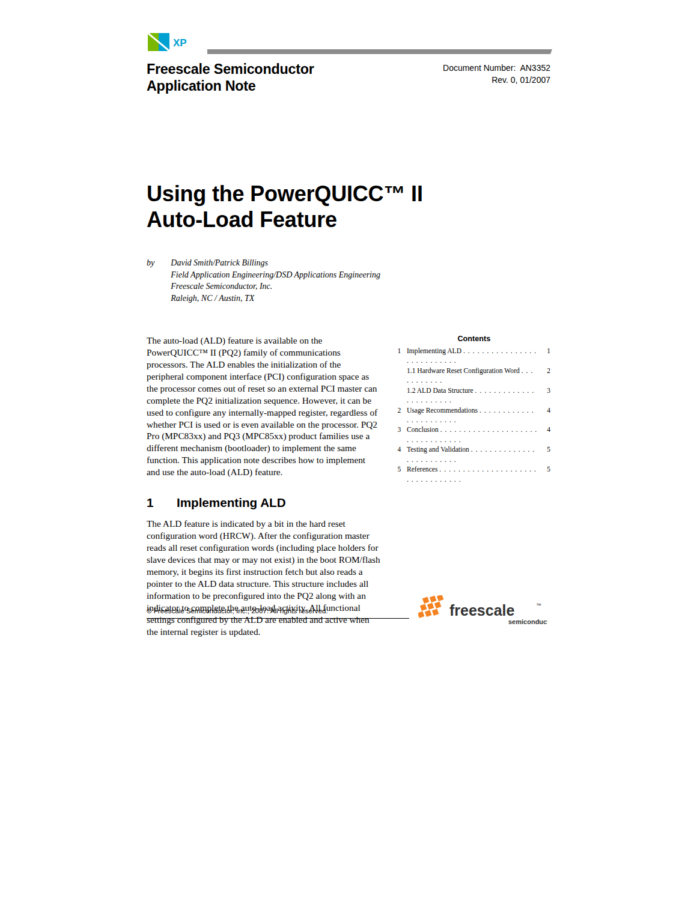XP
Freescale Semiconductor
Application Note
Document Number: AN3352
Rev. 0, 01/2007
Using the PowerQUICC™ II
Auto-Load Feature
by
David Smith/Patrick Billings
Field Application Engineering/DSD Applications Engineering
Freescale Semiconductor, Inc.
Raleigh, NC / Austin, TX
The auto-load (ALD) feature is available on the PowerQUICC™ II (PQ2) family of communications processors. The ALD enables the initialization of the peripheral component interface (PCI) configuration space as the processor comes out of reset so an external PCI master can complete the PQ2 initialization sequence. However, it can be used to configure any internally-mapped register, regardless of whether PCI is used or is even available on the processor. PQ2 Pro (MPC83xx) and PQ3 (MPC85xx) product families use a different mechanism (bootloader) to implement the same function. This application note describes how to implement and use the auto-load (ALD) feature.
1 Implementing ALD
The ALD feature is indicated by a bit in the hard reset configuration word (HRCW). After the configuration master reads all reset configuration words (including place holders for slave devices that may or may not exist) in the boot ROM/flash memory, it begins its first instruction fetch but also reads a pointer to the ALD data structure. This structure includes all information to be preconfigured into the PQ2 along with an indicator to complete the auto-load activity. All functional settings configured by the ALD are enabled and active when the internal register is updated.
Contents
| 1 | Implementing ALD . . . . . . . . . . . . . . . . . . . . . . . . . . . | 1 |
| | 1.1 Hardware Reset Configuration Word . . . . . . . . . . . | 2 |
| | 1.2 ALD Data Structure . . . . . . . . . . . . . . . . . . . . . . . | 3 |
| 2 | Usage Recommendations . . . . . . . . . . . . . . . . . . . . . . . | 4 |
| 3 | Conclusion . . . . . . . . . . . . . . . . . . . . . . . . . . . . . . . . . | 4 |
| 4 | Testing and Validation . . . . . . . . . . . . . . . . . . . . . . . . . | 5 |
| 5 | References . . . . . . . . . . . . . . . . . . . . . . . . . . . . . . . . . | 5 |
© Freescale Semiconductor, Inc., 2007. All rights reserved.
freescale ™ semiconductor